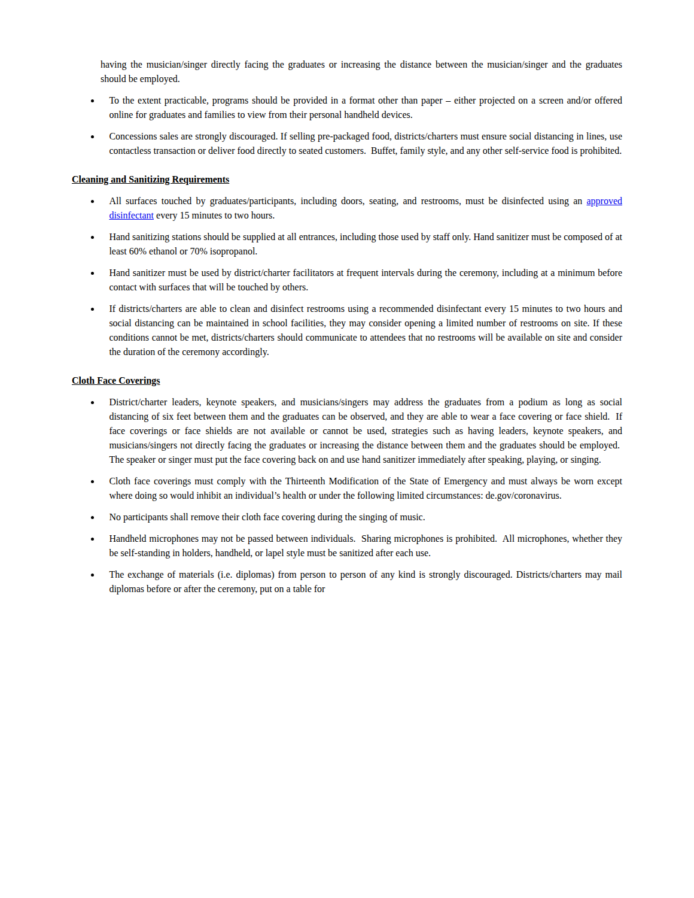having the musician/singer directly facing the graduates or increasing the distance between the musician/singer and the graduates should be employed.
To the extent practicable, programs should be provided in a format other than paper – either projected on a screen and/or offered online for graduates and families to view from their personal handheld devices.
Concessions sales are strongly discouraged. If selling pre-packaged food, districts/charters must ensure social distancing in lines, use contactless transaction or deliver food directly to seated customers. Buffet, family style, and any other self-service food is prohibited.
Cleaning and Sanitizing Requirements
All surfaces touched by graduates/participants, including doors, seating, and restrooms, must be disinfected using an approved disinfectant every 15 minutes to two hours.
Hand sanitizing stations should be supplied at all entrances, including those used by staff only. Hand sanitizer must be composed of at least 60% ethanol or 70% isopropanol.
Hand sanitizer must be used by district/charter facilitators at frequent intervals during the ceremony, including at a minimum before contact with surfaces that will be touched by others.
If districts/charters are able to clean and disinfect restrooms using a recommended disinfectant every 15 minutes to two hours and social distancing can be maintained in school facilities, they may consider opening a limited number of restrooms on site. If these conditions cannot be met, districts/charters should communicate to attendees that no restrooms will be available on site and consider the duration of the ceremony accordingly.
Cloth Face Coverings
District/charter leaders, keynote speakers, and musicians/singers may address the graduates from a podium as long as social distancing of six feet between them and the graduates can be observed, and they are able to wear a face covering or face shield. If face coverings or face shields are not available or cannot be used, strategies such as having leaders, keynote speakers, and musicians/singers not directly facing the graduates or increasing the distance between them and the graduates should be employed. The speaker or singer must put the face covering back on and use hand sanitizer immediately after speaking, playing, or singing.
Cloth face coverings must comply with the Thirteenth Modification of the State of Emergency and must always be worn except where doing so would inhibit an individual’s health or under the following limited circumstances: de.gov/coronavirus.
No participants shall remove their cloth face covering during the singing of music.
Handheld microphones may not be passed between individuals. Sharing microphones is prohibited. All microphones, whether they be self-standing in holders, handheld, or lapel style must be sanitized after each use.
The exchange of materials (i.e. diplomas) from person to person of any kind is strongly discouraged. Districts/charters may mail diplomas before or after the ceremony, put on a table for